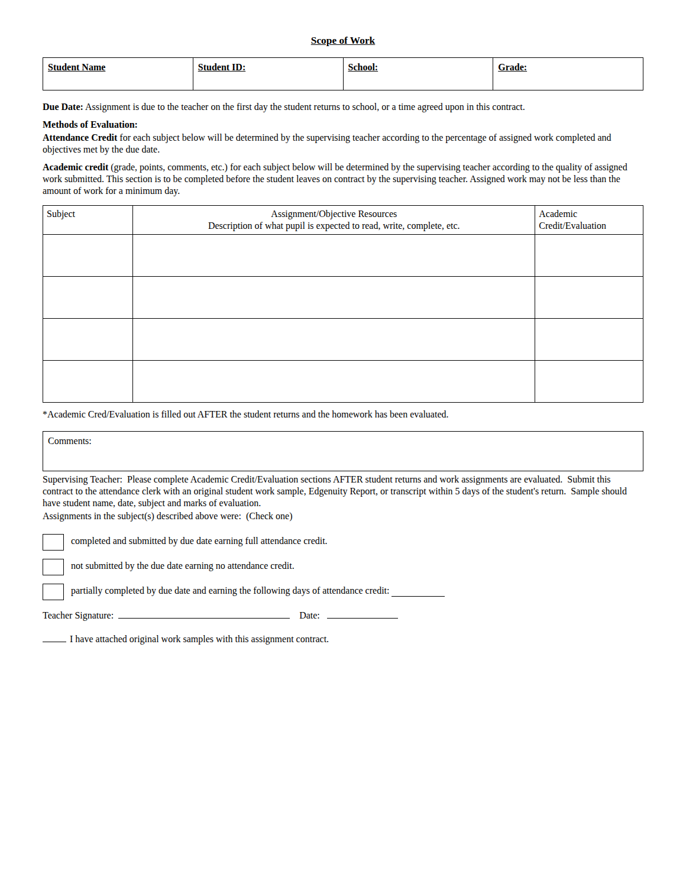Scope of Work
| Student Name | Student ID: | School: | Grade: |
Due Date: Assignment is due to the teacher on the first day the student returns to school, or a time agreed upon in this contract.
Methods of Evaluation:
Attendance Credit for each subject below will be determined by the supervising teacher according to the percentage of assigned work completed and objectives met by the due date.
Academic credit (grade, points, comments, etc.) for each subject below will be determined by the supervising teacher according to the quality of assigned work submitted. This section is to be completed before the student leaves on contract by the supervising teacher. Assigned work may not be less than the amount of work for a minimum day.
| Subject | Assignment/Objective Resources Description of what pupil is expected to read, write, complete, etc. | Academic Credit/Evaluation |
| --- | --- | --- |
*Academic Cred/Evaluation is filled out AFTER the student returns and the homework has been evaluated.
| Comments: |
Supervising Teacher: Please complete Academic Credit/Evaluation sections AFTER student returns and work assignments are evaluated. Submit this contract to the attendance clerk with an original student work sample, Edgenuity Report, or transcript within 5 days of the student's return. Sample should have student name, date, subject and marks of evaluation.
Assignments in the subject(s) described above were: (Check one)
completed and submitted by due date earning full attendance credit.
not submitted by the due date earning no attendance credit.
partially completed by due date and earning the following days of attendance credit:
Teacher Signature: Date:
I have attached original work samples with this assignment contract.